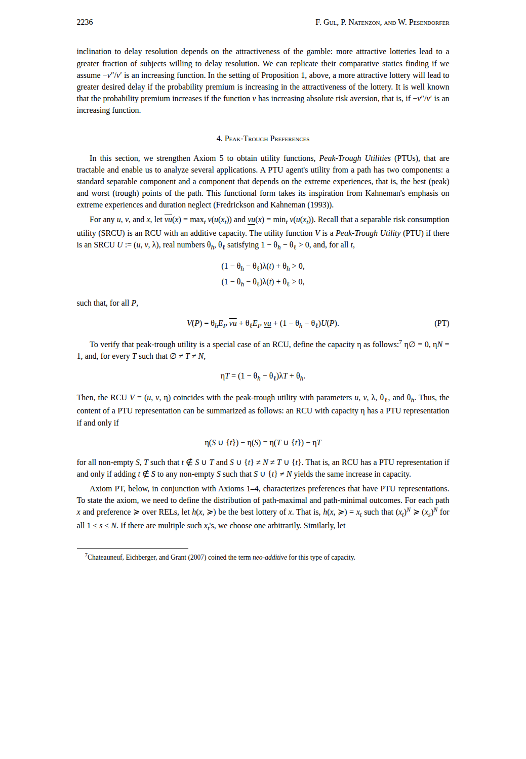2236 F. Gul, P. Natenzon, and W. Pesendorfer
inclination to delay resolution depends on the attractiveness of the gamble: more attractive lotteries lead to a greater fraction of subjects willing to delay resolution. We can replicate their comparative statics finding if we assume −v″/v′ is an increasing function. In the setting of Proposition 1, above, a more attractive lottery will lead to greater desired delay if the probability premium is increasing in the attractiveness of the lottery. It is well known that the probability premium increases if the function v has increasing absolute risk aversion, that is, if −v″/v′ is an increasing function.
4. Peak-Trough Preferences
In this section, we strengthen Axiom 5 to obtain utility functions, Peak-Trough Utilities (PTUs), that are tractable and enable us to analyze several applications. A PTU agent's utility from a path has two components: a standard separable component and a component that depends on the extreme experiences, that is, the best (peak) and worst (trough) points of the path. This functional form takes its inspiration from Kahneman's emphasis on extreme experiences and duration neglect (Fredrickson and Kahneman (1993)).
For any u, v, and x, let vu(x) = maxt v(u(xt)) and vu(x) = mint v(u(xt)). Recall that a separable risk consumption utility (SRCU) is an RCU with an additive capacity. The utility function V is a Peak-Trough Utility (PTU) if there is an SRCU U := (u, v, λ), real numbers θh, θℓ satisfying 1 − θh − θℓ > 0, and, for all t,
(1 − θh − θℓ)λ(t) + θh > 0,
(1 − θh − θℓ)λ(t) + θℓ > 0,
such that, for all P,
V(P) = θhEP vu + θℓEP vu + (1 − θh − θℓ)U(P). (PT)
To verify that peak-trough utility is a special case of an RCU, define the capacity η as follows:7 η∅ = 0, ηN = 1, and, for every T such that ∅ ≠ T ≠ N,
ηT = (1 − θh − θℓ)λT + θh.
Then, the RCU V = (u, v, η) coincides with the peak-trough utility with parameters u, v, λ, θℓ, and θh. Thus, the content of a PTU representation can be summarized as follows: an RCU with capacity η has a PTU representation if and only if
η(S ∪ {t}) − η(S) = η(T ∪ {t}) − ηT
for all non-empty S, T such that t ∉ S ∪ T and S ∪ {t} ≠ N ≠ T ∪ {t}. That is, an RCU has a PTU representation if and only if adding t ∉ S to any non-empty S such that S ∪ {t} ≠ N yields the same increase in capacity.
Axiom PT, below, in conjunction with Axioms 1–4, characterizes preferences that have PTU representations. To state the axiom, we need to define the distribution of path-maximal and path-minimal outcomes. For each path x and preference ≽ over RELs, let h(x, ≽) be the best lottery of x. That is, h(x, ≽) = xt such that (xt)N ≽ (xs)N for all 1 ≤ s ≤ N. If there are multiple such xt's, we choose one arbitrarily. Similarly, let
7Chateauneuf, Eichberger, and Grant (2007) coined the term neo-additive for this type of capacity.